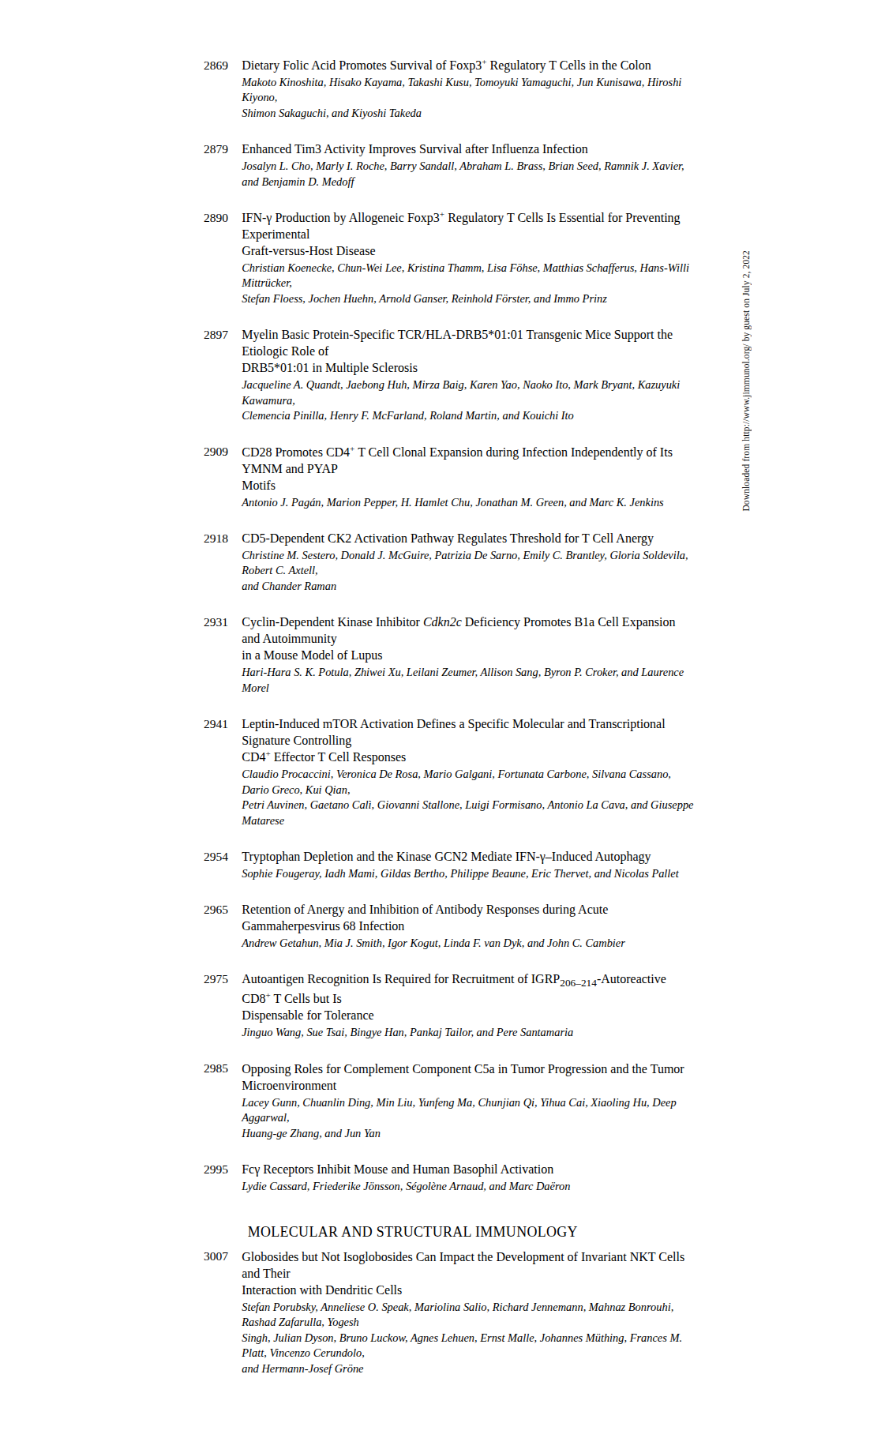Downloaded from http://www.jimmunol.org/ by guest on July 2, 2022
2869
Dietary Folic Acid Promotes Survival of Foxp3+ Regulatory T Cells in the Colon
Makoto Kinoshita, Hisako Kayama, Takashi Kusu, Tomoyuki Yamaguchi, Jun Kunisawa, Hiroshi Kiyono,
Shimon Sakaguchi, and Kiyoshi Takeda
2879
Enhanced Tim3 Activity Improves Survival after Influenza Infection
Josalyn L. Cho, Marly I. Roche, Barry Sandall, Abraham L. Brass, Brian Seed, Ramnik J. Xavier, and Benjamin D. Medoff
2890
IFN-γ Production by Allogeneic Foxp3+ Regulatory T Cells Is Essential for Preventing Experimental
Graft-versus-Host Disease
Christian Koenecke, Chun-Wei Lee, Kristina Thamm, Lisa Föhse, Matthias Schafferus, Hans-Willi Mittrücker,
Stefan Floess, Jochen Huehn, Arnold Ganser, Reinhold Förster, and Immo Prinz
2897
Myelin Basic Protein-Specific TCR/HLA-DRB5*01:01 Transgenic Mice Support the Etiologic Role of
DRB5*01:01 in Multiple Sclerosis
Jacqueline A. Quandt, Jaebong Huh, Mirza Baig, Karen Yao, Naoko Ito, Mark Bryant, Kazuyuki Kawamura,
Clemencia Pinilla, Henry F. McFarland, Roland Martin, and Kouichi Ito
2909
CD28 Promotes CD4+ T Cell Clonal Expansion during Infection Independently of Its YMNM and PYAP
Motifs
Antonio J. Pagán, Marion Pepper, H. Hamlet Chu, Jonathan M. Green, and Marc K. Jenkins
2918
CD5-Dependent CK2 Activation Pathway Regulates Threshold for T Cell Anergy
Christine M. Sestero, Donald J. McGuire, Patrizia De Sarno, Emily C. Brantley, Gloria Soldevila, Robert C. Axtell,
and Chander Raman
2931
Cyclin-Dependent Kinase Inhibitor Cdkn2c Deficiency Promotes B1a Cell Expansion and Autoimmunity
in a Mouse Model of Lupus
Hari-Hara S. K. Potula, Zhiwei Xu, Leilani Zeumer, Allison Sang, Byron P. Croker, and Laurence Morel
2941
Leptin-Induced mTOR Activation Defines a Specific Molecular and Transcriptional Signature Controlling
CD4+ Effector T Cell Responses
Claudio Procaccini, Veronica De Rosa, Mario Galgani, Fortunata Carbone, Silvana Cassano, Dario Greco, Kui Qian,
Petri Auvinen, Gaetano Calì, Giovanni Stallone, Luigi Formisano, Antonio La Cava, and Giuseppe Matarese
2954
Tryptophan Depletion and the Kinase GCN2 Mediate IFN-γ–Induced Autophagy
Sophie Fougeray, Iadh Mami, Gildas Bertho, Philippe Beaune, Eric Thervet, and Nicolas Pallet
2965
Retention of Anergy and Inhibition of Antibody Responses during Acute Gammaherpesvirus 68 Infection
Andrew Getahun, Mia J. Smith, Igor Kogut, Linda F. van Dyk, and John C. Cambier
2975
Autoantigen Recognition Is Required for Recruitment of IGRP206–214-Autoreactive CD8+ T Cells but Is
Dispensable for Tolerance
Jinguo Wang, Sue Tsai, Bingye Han, Pankaj Tailor, and Pere Santamaria
2985
Opposing Roles for Complement Component C5a in Tumor Progression and the Tumor
Microenvironment
Lacey Gunn, Chuanlin Ding, Min Liu, Yunfeng Ma, Chunjian Qi, Yihua Cai, Xiaoling Hu, Deep Aggarwal,
Huang-ge Zhang, and Jun Yan
2995
Fcγ Receptors Inhibit Mouse and Human Basophil Activation
Lydie Cassard, Friederike Jönsson, Ségolène Arnaud, and Marc Daëron
MOLECULAR AND STRUCTURAL IMMUNOLOGY
3007
Globosides but Not Isoglobosides Can Impact the Development of Invariant NKT Cells and Their
Interaction with Dendritic Cells
Stefan Porubsky, Anneliese O. Speak, Mariolina Salio, Richard Jennemann, Mahnaz Bonrouhi, Rashad Zafarulla, Yogesh
Singh, Julian Dyson, Bruno Luckow, Agnes Lehuen, Ernst Malle, Johannes Müthing, Frances M. Platt, Vincenzo Cerundolo,
and Hermann-Josef Gröne